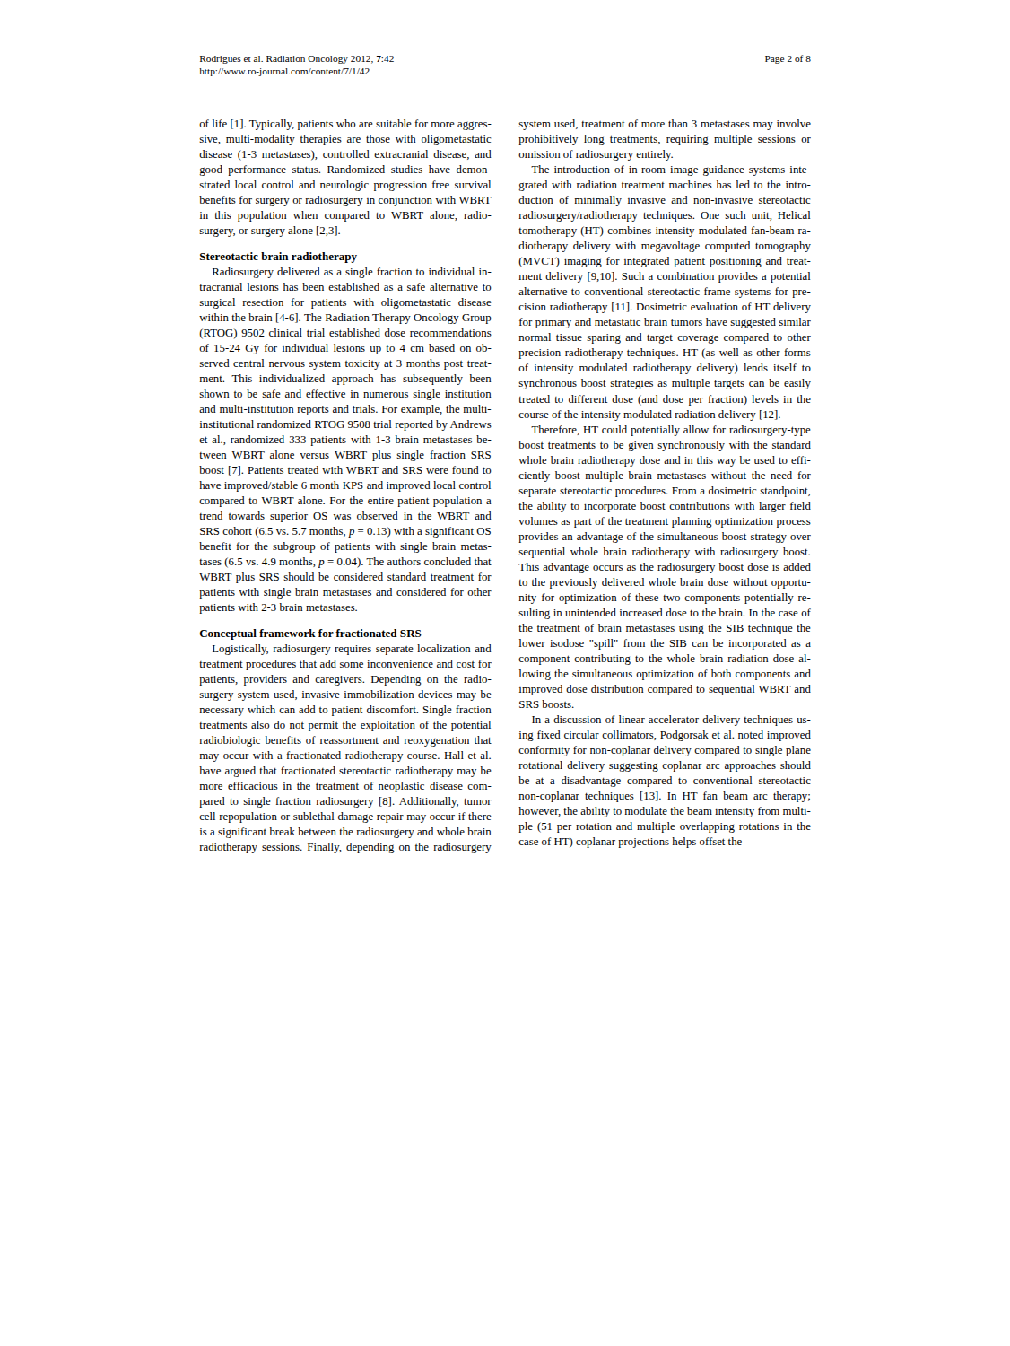Rodrigues et al. Radiation Oncology 2012, 7:42
http://www.ro-journal.com/content/7/1/42
Page 2 of 8
of life [1]. Typically, patients who are suitable for more aggressive, multi-modality therapies are those with oligometastatic disease (1-3 metastases), controlled extracranial disease, and good performance status. Randomized studies have demonstrated local control and neurologic progression free survival benefits for surgery or radiosurgery in conjunction with WBRT in this population when compared to WBRT alone, radiosurgery, or surgery alone [2,3].
Stereotactic brain radiotherapy
Radiosurgery delivered as a single fraction to individual intracranial lesions has been established as a safe alternative to surgical resection for patients with oligometastatic disease within the brain [4-6]. The Radiation Therapy Oncology Group (RTOG) 9502 clinical trial established dose recommendations of 15-24 Gy for individual lesions up to 4 cm based on observed central nervous system toxicity at 3 months post treatment. This individualized approach has subsequently been shown to be safe and effective in numerous single institution and multi-institution reports and trials. For example, the multi-institutional randomized RTOG 9508 trial reported by Andrews et al., randomized 333 patients with 1-3 brain metastases between WBRT alone versus WBRT plus single fraction SRS boost [7]. Patients treated with WBRT and SRS were found to have improved/stable 6 month KPS and improved local control compared to WBRT alone. For the entire patient population a trend towards superior OS was observed in the WBRT and SRS cohort (6.5 vs. 5.7 months, p = 0.13) with a significant OS benefit for the subgroup of patients with single brain metastases (6.5 vs. 4.9 months, p = 0.04). The authors concluded that WBRT plus SRS should be considered standard treatment for patients with single brain metastases and considered for other patients with 2-3 brain metastases.
Conceptual framework for fractionated SRS
Logistically, radiosurgery requires separate localization and treatment procedures that add some inconvenience and cost for patients, providers and caregivers. Depending on the radiosurgery system used, invasive immobilization devices may be necessary which can add to patient discomfort. Single fraction treatments also do not permit the exploitation of the potential radiobiologic benefits of reassortment and reoxygenation that may occur with a fractionated radiotherapy course. Hall et al. have argued that fractionated stereotactic radiotherapy may be more efficacious in the treatment of neoplastic disease compared to single fraction radiosurgery [8]. Additionally, tumor cell repopulation or sublethal damage repair may occur if there is a significant break between the radiosurgery and whole brain radiotherapy sessions. Finally, depending on the radiosurgery system used, treatment of more than 3 metastases may involve prohibitively long treatments, requiring multiple sessions or omission of radiosurgery entirely.
The introduction of in-room image guidance systems integrated with radiation treatment machines has led to the introduction of minimally invasive and non-invasive stereotactic radiosurgery/radiotherapy techniques. One such unit, Helical tomotherapy (HT) combines intensity modulated fan-beam radiotherapy delivery with megavoltage computed tomography (MVCT) imaging for integrated patient positioning and treatment delivery [9,10]. Such a combination provides a potential alternative to conventional stereotactic frame systems for precision radiotherapy [11]. Dosimetric evaluation of HT delivery for primary and metastatic brain tumors have suggested similar normal tissue sparing and target coverage compared to other precision radiotherapy techniques. HT (as well as other forms of intensity modulated radiotherapy delivery) lends itself to synchronous boost strategies as multiple targets can be easily treated to different dose (and dose per fraction) levels in the course of the intensity modulated radiation delivery [12].
Therefore, HT could potentially allow for radiosurgery-type boost treatments to be given synchronously with the standard whole brain radiotherapy dose and in this way be used to efficiently boost multiple brain metastases without the need for separate stereotactic procedures. From a dosimetric standpoint, the ability to incorporate boost contributions with larger field volumes as part of the treatment planning optimization process provides an advantage of the simultaneous boost strategy over sequential whole brain radiotherapy with radiosurgery boost. This advantage occurs as the radiosurgery boost dose is added to the previously delivered whole brain dose without opportunity for optimization of these two components potentially resulting in unintended increased dose to the brain. In the case of the treatment of brain metastases using the SIB technique the lower isodose "spill" from the SIB can be incorporated as a component contributing to the whole brain radiation dose allowing the simultaneous optimization of both components and improved dose distribution compared to sequential WBRT and SRS boosts.
In a discussion of linear accelerator delivery techniques using fixed circular collimators, Podgorsak et al. noted improved conformity for non-coplanar delivery compared to single plane rotational delivery suggesting coplanar arc approaches should be at a disadvantage compared to conventional stereotactic non-coplanar techniques [13]. In HT fan beam arc therapy; however, the ability to modulate the beam intensity from multiple (51 per rotation and multiple overlapping rotations in the case of HT) coplanar projections helps offset the